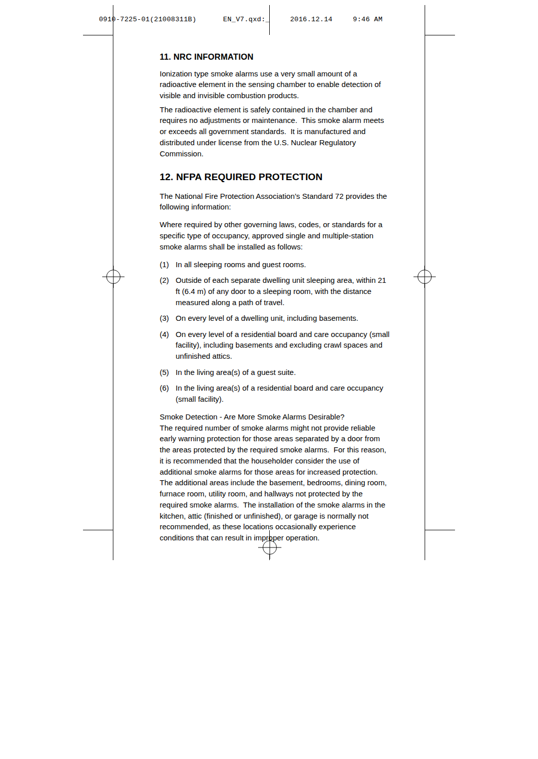0910-7225-01(21008311B) EN_V7.qxd:_ 2016.12.14 9:46 AM
11. NRC INFORMATION
Ionization type smoke alarms use a very small amount of a radioactive element in the sensing chamber to enable detection of visible and invisible combustion products.
The radioactive element is safely contained in the chamber and requires no adjustments or maintenance. This smoke alarm meets or exceeds all government standards. It is manufactured and distributed under license from the U.S. Nuclear Regulatory Commission.
12. NFPA REQUIRED PROTECTION
The National Fire Protection Association’s Standard 72 provides the following information:
Where required by other governing laws, codes, or standards for a specific type of occupancy, approved single and multiple-station smoke alarms shall be installed as follows:
(1) In all sleeping rooms and guest rooms.
(2) Outside of each separate dwelling unit sleeping area, within 21 ft (6.4 m) of any door to a sleeping room, with the distance measured along a path of travel.
(3) On every level of a dwelling unit, including basements.
(4) On every level of a residential board and care occupancy (small facility), including basements and excluding crawl spaces and unfinished attics.
(5) In the living area(s) of a guest suite.
(6) In the living area(s) of a residential board and care occupancy (small facility).
Smoke Detection - Are More Smoke Alarms Desirable?
The required number of smoke alarms might not provide reliable early warning protection for those areas separated by a door from the areas protected by the required smoke alarms. For this reason, it is recommended that the householder consider the use of additional smoke alarms for those areas for increased protection. The additional areas include the basement, bedrooms, dining room, furnace room, utility room, and hallways not protected by the required smoke alarms. The installation of the smoke alarms in the kitchen, attic (finished or unfinished), or garage is normally not recommended, as these locations occasionally experience conditions that can result in improper operation.